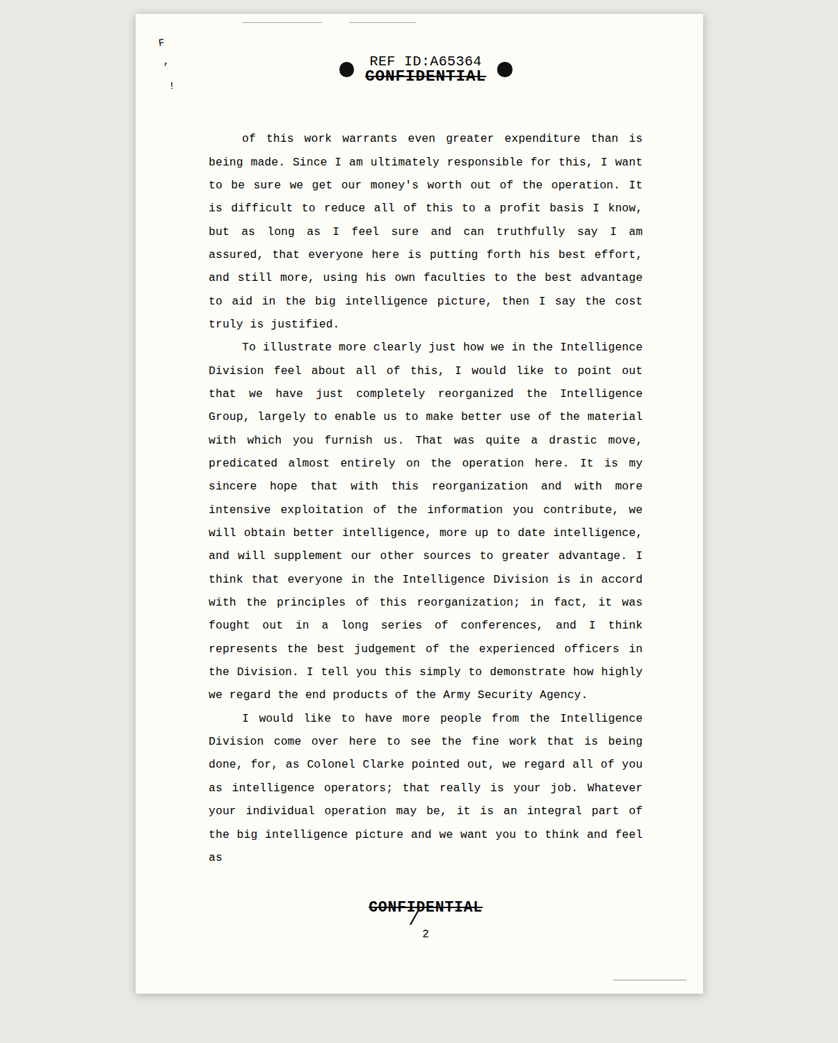F
,
!
REF ID:A65364 CONFIDENTIAL
of this work warrants even greater expenditure than is being made. Since I am ultimately responsible for this, I want to be sure we get our money's worth out of the operation. It is difficult to reduce all of this to a profit basis I know, but as long as I feel sure and can truthfully say I am assured, that everyone here is putting forth his best effort, and still more, using his own faculties to the best advantage to aid in the big intelligence picture, then I say the cost truly is justified.
To illustrate more clearly just how we in the Intelligence Division feel about all of this, I would like to point out that we have just completely reorganized the Intelligence Group, largely to enable us to make better use of the material with which you furnish us. That was quite a drastic move, predicated almost entirely on the operation here. It is my sincere hope that with this reorganization and with more intensive exploitation of the information you contribute, we will obtain better intelligence, more up to date intelligence, and will supplement our other sources to greater advantage. I think that everyone in the Intelligence Division is in accord with the principles of this reorganization; in fact, it was fought out in a long series of conferences, and I think represents the best judgement of the experienced officers in the Division. I tell you this simply to demonstrate how highly we regard the end products of the Army Security Agency.
I would like to have more people from the Intelligence Division come over here to see the fine work that is being done, for, as Colonel Clarke pointed out, we regard all of you as intelligence operators; that really is your job. Whatever your individual operation may be, it is an integral part of the big intelligence picture and we want you to think and feel as
CONFIDENTIAL
/ 2